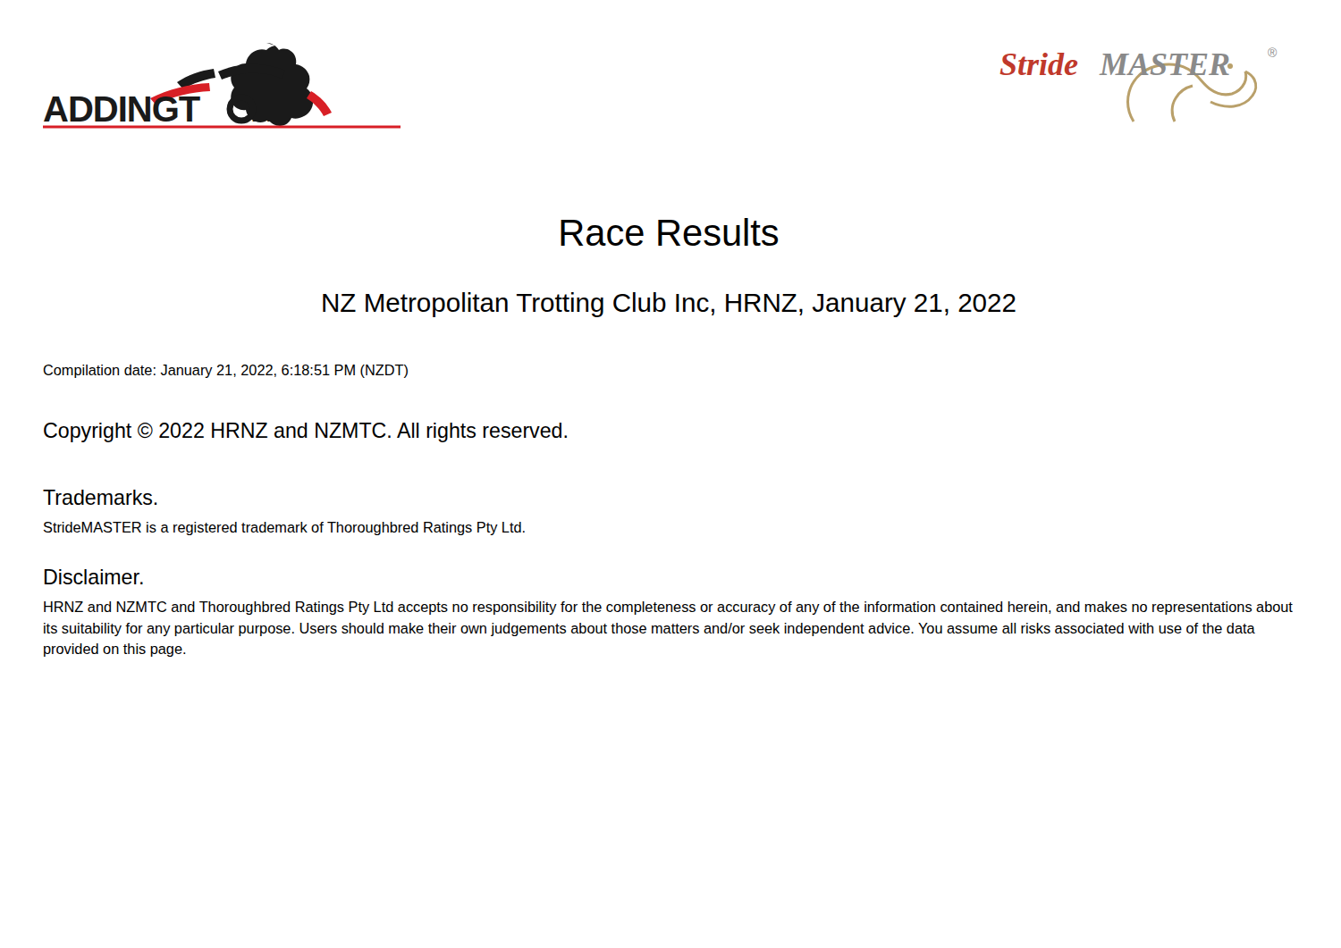Addington ADDINGT N
StrideMASTER Stride MASTER ®
Race Results
NZ Metropolitan Trotting Club Inc, HRNZ, January 21, 2022
Compilation date: January 21, 2022, 6:18:51 PM (NZDT)
Copyright © 2022 HRNZ and NZMTC. All rights reserved.
Trademarks.
StrideMASTER is a registered trademark of Thoroughbred Ratings Pty Ltd.
Disclaimer.
HRNZ and NZMTC and Thoroughbred Ratings Pty Ltd accepts no responsibility for the completeness or accuracy of any of the information contained herein, and makes no representations about its suitability for any particular purpose. Users should make their own judgements about those matters and/or seek independent advice. You assume all risks associated with use of the data provided on this page.